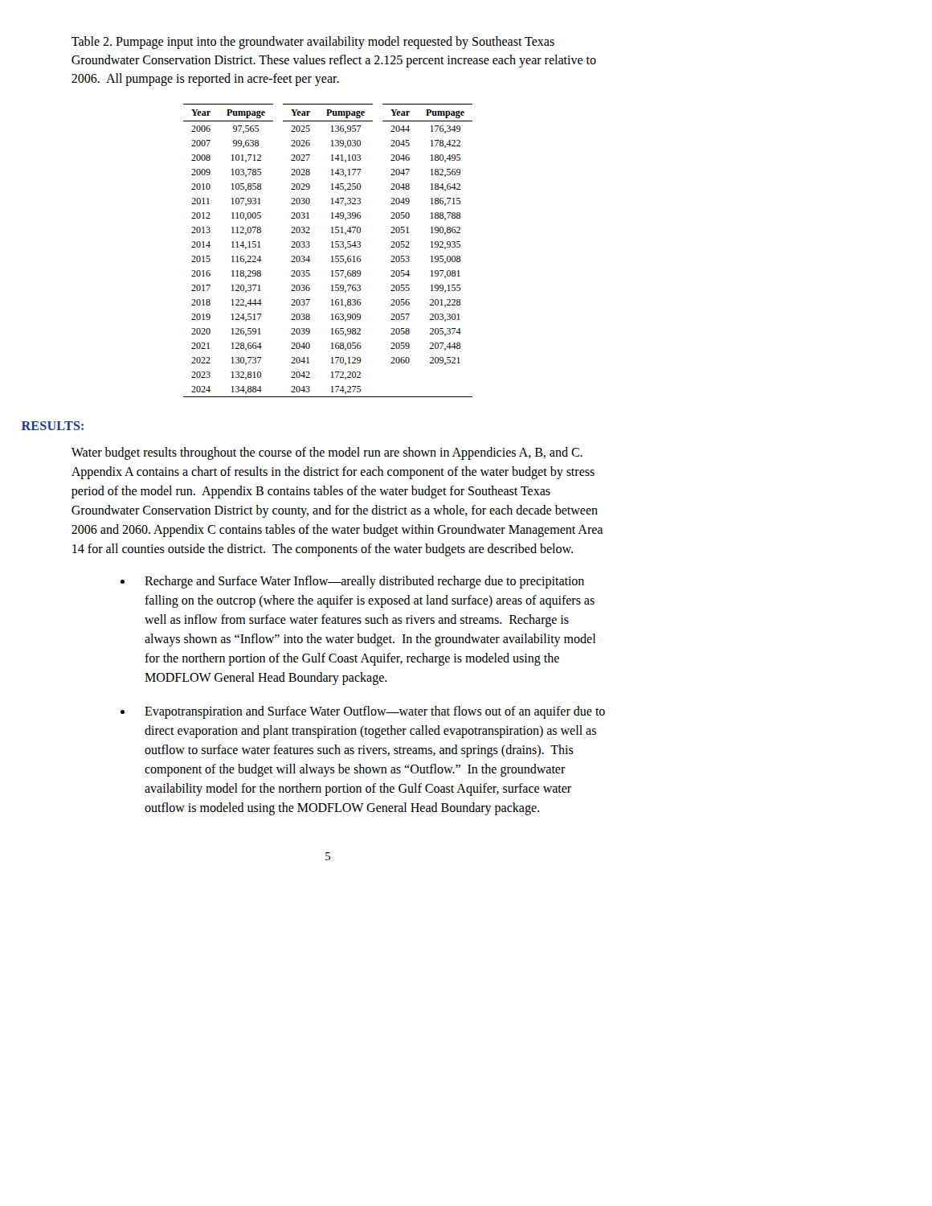Table 2. Pumpage input into the groundwater availability model requested by Southeast Texas Groundwater Conservation District. These values reflect a 2.125 percent increase each year relative to 2006. All pumpage is reported in acre-feet per year.
| Year | Pumpage | | Year | Pumpage | | Year | Pumpage |
| --- | --- | --- | --- | --- | --- | --- | --- |
| 2006 | 97,565 | | 2025 | 136,957 | | 2044 | 176,349 |
| 2007 | 99,638 | | 2026 | 139,030 | | 2045 | 178,422 |
| 2008 | 101,712 | | 2027 | 141,103 | | 2046 | 180,495 |
| 2009 | 103,785 | | 2028 | 143,177 | | 2047 | 182,569 |
| 2010 | 105,858 | | 2029 | 145,250 | | 2048 | 184,642 |
| 2011 | 107,931 | | 2030 | 147,323 | | 2049 | 186,715 |
| 2012 | 110,005 | | 2031 | 149,396 | | 2050 | 188,788 |
| 2013 | 112,078 | | 2032 | 151,470 | | 2051 | 190,862 |
| 2014 | 114,151 | | 2033 | 153,543 | | 2052 | 192,935 |
| 2015 | 116,224 | | 2034 | 155,616 | | 2053 | 195,008 |
| 2016 | 118,298 | | 2035 | 157,689 | | 2054 | 197,081 |
| 2017 | 120,371 | | 2036 | 159,763 | | 2055 | 199,155 |
| 2018 | 122,444 | | 2037 | 161,836 | | 2056 | 201,228 |
| 2019 | 124,517 | | 2038 | 163,909 | | 2057 | 203,301 |
| 2020 | 126,591 | | 2039 | 165,982 | | 2058 | 205,374 |
| 2021 | 128,664 | | 2040 | 168,056 | | 2059 | 207,448 |
| 2022 | 130,737 | | 2041 | 170,129 | | 2060 | 209,521 |
| 2023 | 132,810 | | 2042 | 172,202 | | | |
| 2024 | 134,884 | | 2043 | 174,275 | | | |
RESULTS:
Water budget results throughout the course of the model run are shown in Appendicies A, B, and C. Appendix A contains a chart of results in the district for each component of the water budget by stress period of the model run. Appendix B contains tables of the water budget for Southeast Texas Groundwater Conservation District by county, and for the district as a whole, for each decade between 2006 and 2060. Appendix C contains tables of the water budget within Groundwater Management Area 14 for all counties outside the district. The components of the water budgets are described below.
Recharge and Surface Water Inflow—areally distributed recharge due to precipitation falling on the outcrop (where the aquifer is exposed at land surface) areas of aquifers as well as inflow from surface water features such as rivers and streams. Recharge is always shown as “Inflow” into the water budget. In the groundwater availability model for the northern portion of the Gulf Coast Aquifer, recharge is modeled using the MODFLOW General Head Boundary package.
Evapotranspiration and Surface Water Outflow—water that flows out of an aquifer due to direct evaporation and plant transpiration (together called evapotranspiration) as well as outflow to surface water features such as rivers, streams, and springs (drains). This component of the budget will always be shown as “Outflow.” In the groundwater availability model for the northern portion of the Gulf Coast Aquifer, surface water outflow is modeled using the MODFLOW General Head Boundary package.
5